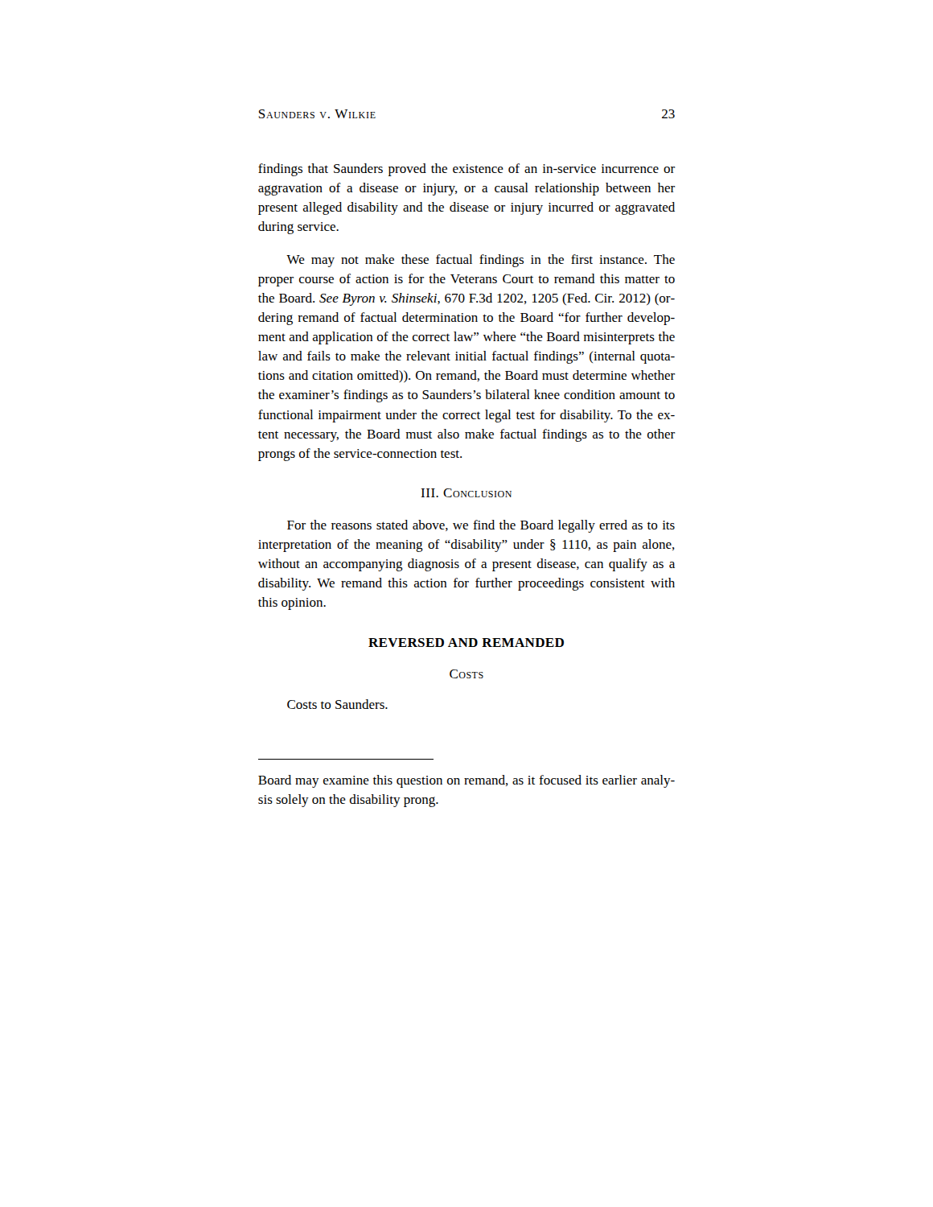Saunders v. Wilkie 23
findings that Saunders proved the existence of an in-service incurrence or aggravation of a disease or injury, or a causal relationship between her present alleged disability and the disease or injury incurred or aggravated during service.
We may not make these factual findings in the first instance. The proper course of action is for the Veterans Court to remand this matter to the Board. See Byron v. Shinseki, 670 F.3d 1202, 1205 (Fed. Cir. 2012) (ordering remand of factual determination to the Board “for further development and application of the correct law” where “the Board misinterprets the law and fails to make the relevant initial factual findings” (internal quotations and citation omitted)). On remand, the Board must determine whether the examiner’s findings as to Saunders’s bilateral knee condition amount to functional impairment under the correct legal test for disability. To the extent necessary, the Board must also make factual findings as to the other prongs of the service-connection test.
III. Conclusion
For the reasons stated above, we find the Board legally erred as to its interpretation of the meaning of “disability” under § 1110, as pain alone, without an accompanying diagnosis of a present disease, can qualify as a disability. We remand this action for further proceedings consistent with this opinion.
REVERSED AND REMANDED
Costs
Costs to Saunders.
Board may examine this question on remand, as it focused its earlier analysis solely on the disability prong.